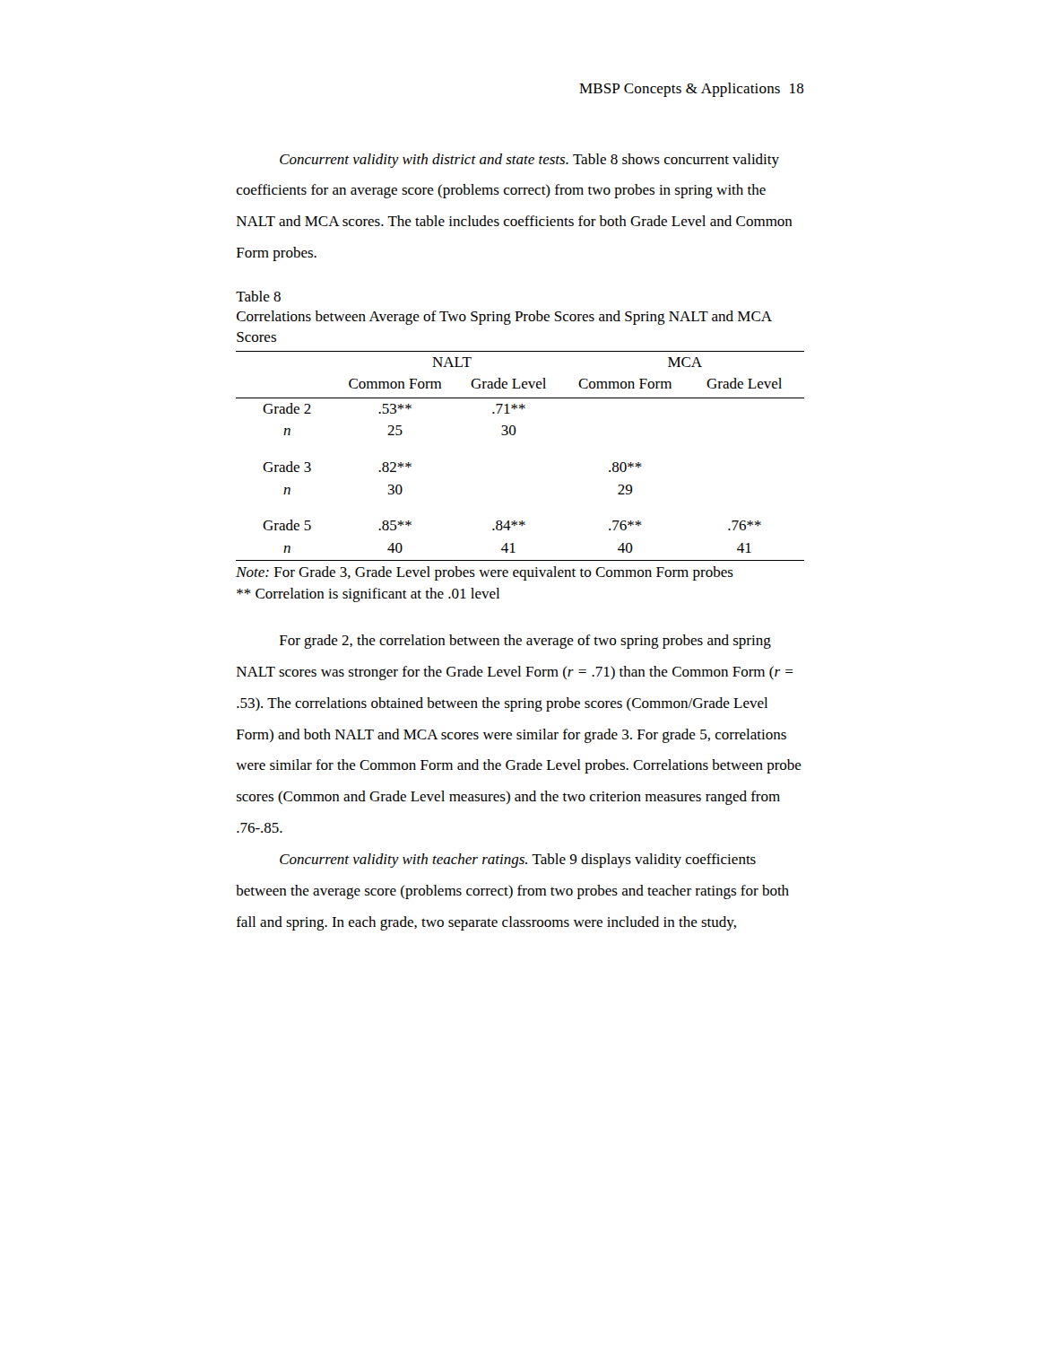MBSP Concepts & Applications 18
Concurrent validity with district and state tests. Table 8 shows concurrent validity coefficients for an average score (problems correct) from two probes in spring with the NALT and MCA scores. The table includes coefficients for both Grade Level and Common Form probes.
Table 8
Correlations between Average of Two Spring Probe Scores and Spring NALT and MCA Scores
| | NALT | MCA |
| | Common Form | Grade Level | Common Form | Grade Level |
| Grade 2 | .53** | .71** | | |
| n | 25 | 30 | | |
| Grade 3 | .82** | | .80** | |
| n | 30 | | 29 | |
| Grade 5 | .85** | .84** | .76** | .76** |
| n | 40 | 41 | 40 | 41 |
Note: For Grade 3, Grade Level probes were equivalent to Common Form probes
** Correlation is significant at the .01 level
For grade 2, the correlation between the average of two spring probes and spring NALT scores was stronger for the Grade Level Form (r = .71) than the Common Form (r = .53). The correlations obtained between the spring probe scores (Common/Grade Level Form) and both NALT and MCA scores were similar for grade 3. For grade 5, correlations were similar for the Common Form and the Grade Level probes. Correlations between probe scores (Common and Grade Level measures) and the two criterion measures ranged from .76-.85.
Concurrent validity with teacher ratings. Table 9 displays validity coefficients between the average score (problems correct) from two probes and teacher ratings for both fall and spring. In each grade, two separate classrooms were included in the study,